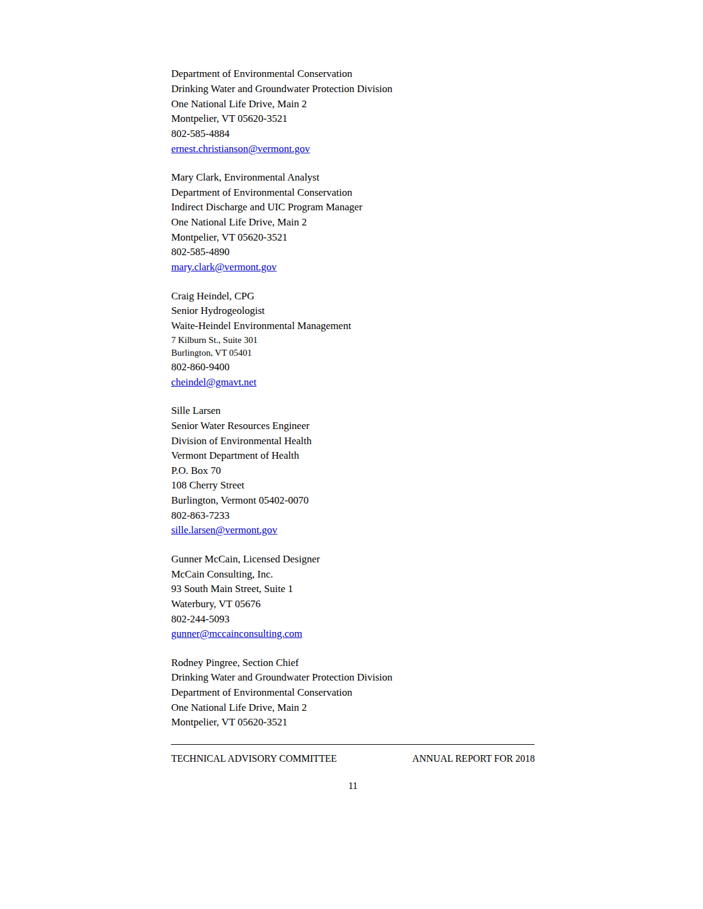Department of Environmental Conservation
Drinking Water and Groundwater Protection Division
One National Life Drive, Main 2
Montpelier, VT 05620-3521
802-585-4884
ernest.christianson@vermont.gov
Mary Clark, Environmental Analyst
Department of Environmental Conservation
Indirect Discharge and UIC Program Manager
One National Life Drive, Main 2
Montpelier, VT 05620-3521
802-585-4890
mary.clark@vermont.gov
Craig Heindel, CPG
Senior Hydrogeologist
Waite-Heindel Environmental Management
7 Kilburn St., Suite 301
Burlington, VT 05401
802-860-9400
cheindel@gmavt.net
Sille Larsen
Senior Water Resources Engineer
Division of Environmental Health
Vermont Department of Health
P.O. Box 70
108 Cherry Street
Burlington, Vermont 05402-0070
802-863-7233
sille.larsen@vermont.gov
Gunner McCain, Licensed Designer
McCain Consulting, Inc.
93 South Main Street, Suite 1
Waterbury, VT 05676
802-244-5093
gunner@mccainconsulting.com
Rodney Pingree, Section Chief
Drinking Water and Groundwater Protection Division
Department of Environmental Conservation
One National Life Drive, Main 2
Montpelier, VT 05620-3521
TECHNICAL ADVISORY COMMITTEE ANNUAL REPORT FOR 2018
11